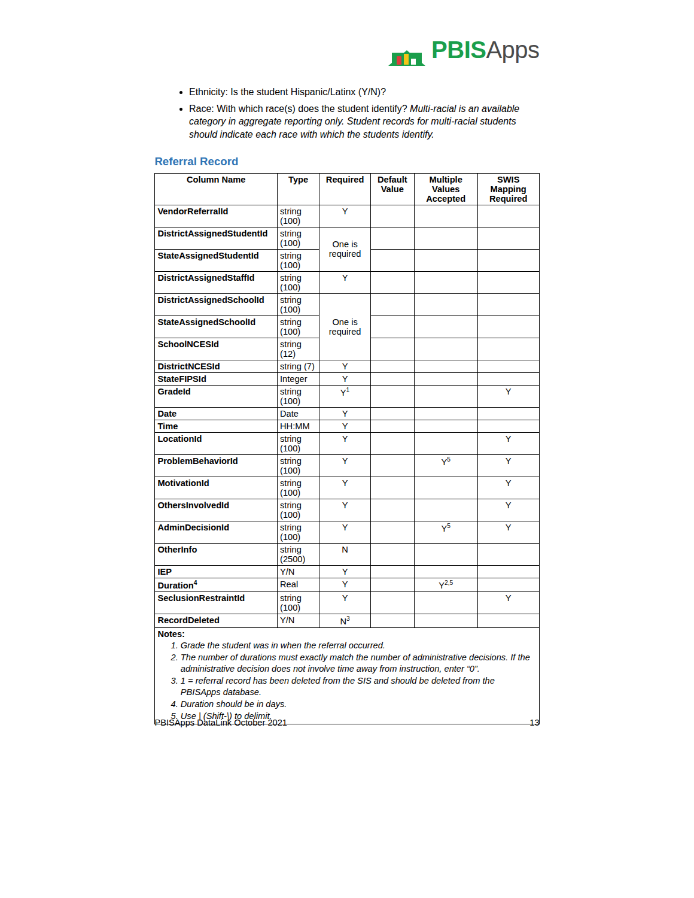PBIS Apps
Ethnicity: Is the student Hispanic/Latinx (Y/N)?
Race: With which race(s) does the student identify? Multi-racial is an available category in aggregate reporting only. Student records for multi-racial students should indicate each race with which the students identify.
Referral Record
| Column Name | Type | Required | Default Value | Multiple Values Accepted | SWIS Mapping Required |
| --- | --- | --- | --- | --- | --- |
| VendorReferralId | string (100) | Y | | | |
| DistrictAssignedStudentId | string (100) | One is required | | | |
| StateAssignedStudentId | string (100) | | | |
| DistrictAssignedStaffId | string (100) | Y | | | |
| DistrictAssignedSchoolId | string (100) | One is required | | | |
| StateAssignedSchoolId | string (100) | | | |
| SchoolNCESId | string (12) | | | |
| DistrictNCESId | string (7) | Y | | | |
| StateFIPSId | Integer | Y | | | |
| GradeId | string (100) | Y 1 | | | Y |
| Date | Date | Y | | | |
| Time | HH:MM | Y | | | |
| LocationId | string (100) | Y | | | Y |
| ProblemBehaviorId | string (100) | Y | | Y 5 | Y |
| MotivationId | string (100) | Y | | | Y |
| OthersInvolvedId | string (100) | Y | | | Y |
| AdminDecisionId | string (100) | Y | | Y 5 | Y |
| OtherInfo | string (2500) | N | | | |
| IEP | Y/N | Y | | | |
| Duration 4 | Real | Y | | Y 2,5 | |
| SeclusionRestraintId | string (100) | Y | | | Y |
| RecordDeleted | Y/N | N 3 | | | |
| Notes: Grade the student was in when the referral occurred. The number of durations must exactly match the number of administrative decisions. If the administrative decision does not involve time away from instruction, enter “0”. 1 = referral record has been deleted from the SIS and should be deleted from the PBISApps database. Duration should be in days. Use / (Shift-\) to delimit. |
PBISApps DataLink October 2021
13